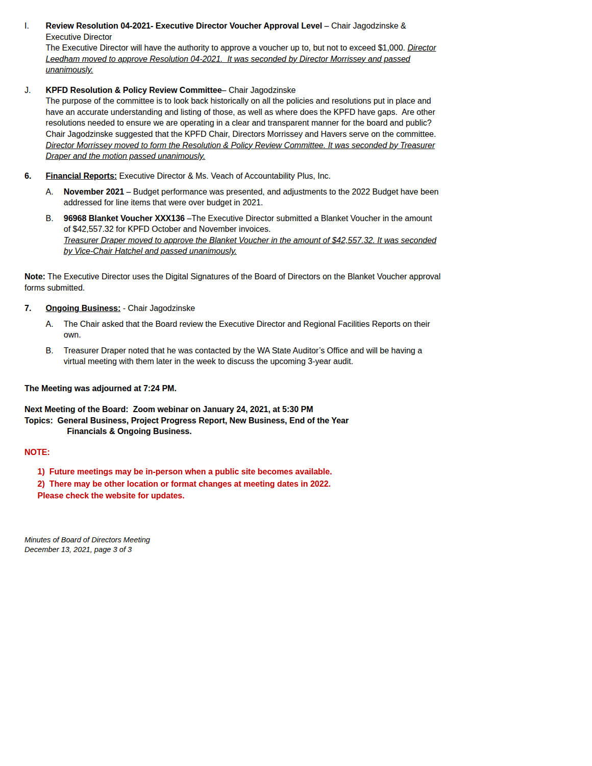I.
Review Resolution 04-2021- Executive Director Voucher Approval Level – Chair Jagodzinske & Executive Director
The Executive Director will have the authority to approve a voucher up to, but not to exceed $1,000. Director Leedham moved to approve Resolution 04-2021. It was seconded by Director Morrissey and passed unanimously.
J.
KPFD Resolution & Policy Review Committee– Chair Jagodzinske
The purpose of the committee is to look back historically on all the policies and resolutions put in place and have an accurate understanding and listing of those, as well as where does the KPFD have gaps. Are other resolutions needed to ensure we are operating in a clear and transparent manner for the board and public? Chair Jagodzinske suggested that the KPFD Chair, Directors Morrissey and Havers serve on the committee. Director Morrissey moved to form the Resolution & Policy Review Committee. It was seconded by Treasurer Draper and the motion passed unanimously.
6.
Financial Reports: Executive Director & Ms. Veach of Accountability Plus, Inc.
A.
November 2021 – Budget performance was presented, and adjustments to the 2022 Budget have been addressed for line items that were over budget in 2021.
B.
96968 Blanket Voucher XXX136 –The Executive Director submitted a Blanket Voucher in the amount of $42,557.32 for KPFD October and November invoices.
Treasurer Draper moved to approve the Blanket Voucher in the amount of $42,557.32. It was seconded by Vice-Chair Hatchel and passed unanimously.
Note: The Executive Director uses the Digital Signatures of the Board of Directors on the Blanket Voucher approval forms submitted.
7.
Ongoing Business: - Chair Jagodzinske
A.
The Chair asked that the Board review the Executive Director and Regional Facilities Reports on their own.
B.
Treasurer Draper noted that he was contacted by the WA State Auditor’s Office and will be having a virtual meeting with them later in the week to discuss the upcoming 3-year audit.
The Meeting was adjourned at 7:24 PM.
Next Meeting of the Board: Zoom webinar on January 24, 2021, at 5:30 PM
Topics: General Business, Project Progress Report, New Business, End of the Year
Financials & Ongoing Business.
NOTE:
1) Future meetings may be in-person when a public site becomes available.
2) There may be other location or format changes at meeting dates in 2022.
Please check the website for updates.
Minutes of Board of Directors Meeting
December 13, 2021, page 3 of 3